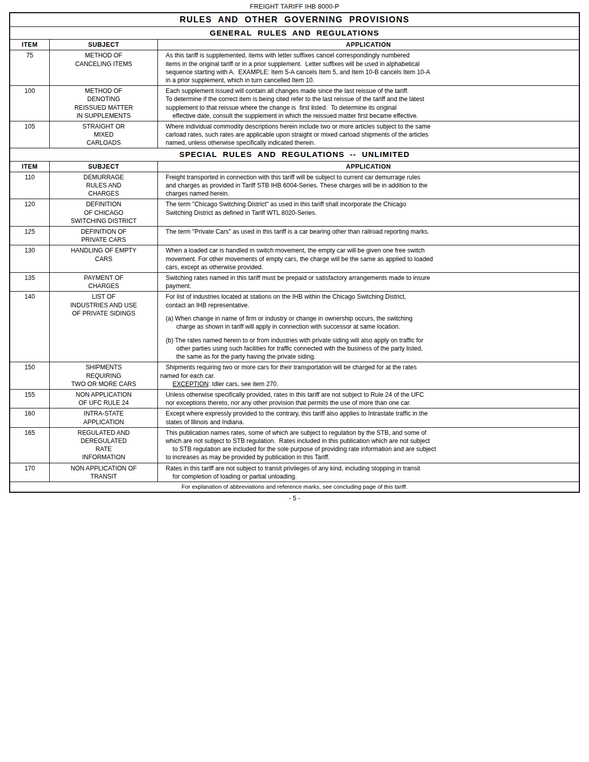FREIGHT TARIFF IHB 8000-P
| RULES AND OTHER GOVERNING PROVISIONS |
| GENERAL RULES AND REGULATIONS |
| ITEM | SUBJECT | APPLICATION |
| 75 | METHOD OF CANCELING ITEMS | As this tariff is supplemented, items with letter suffixes cancel correspondingly numbered items in the original tariff or in a prior supplement. Letter suffixes will be used in alphabetical sequence starting with A. EXAMPLE: Item 5-A cancels Item 5, and Item 10-B cancels Item 10-A in a prior supplement, which in turn cancelled Item 10. |
| 100 | METHOD OF DENOTING REISSUED MATTER IN SUPPLEMENTS | Each supplement issued will contain all changes made since the last reissue of the tariff. To determine if the correct item is being cited refer to the last reissue of the tariff and the latest supplement to that reissue where the change is first listed. To determine its original effective date, consult the supplement in which the reissued matter first became effective. |
| 105 | STRAIGHT OR MIXED CARLOADS | Where individual commodity descriptions herein include two or more articles subject to the same carload rates, such rates are applicable upon straight or mixed carload shipments of the articles named, unless otherwise specifically indicated therein. |
| SPECIAL RULES AND REGULATIONS -- UNLIMITED |
| ITEM | SUBJECT | APPLICATION |
| 110 | DEMURRAGE RULES AND CHARGES | Freight transported in connection with this tariff will be subject to current car demurrage rules and charges as provided in Tariff STB IHB 6004-Series. These charges will be in addition to the charges named herein. |
| 120 | DEFINITION OF CHICAGO SWITCHING DISTRICT | The term "Chicago Switching District" as used in this tariff shall incorporate the Chicago Switching District as defined in Tariff WTL 8020-Series. |
| 125 | DEFINITION OF PRIVATE CARS | The term "Private Cars" as used in this tariff is a car bearing other than railroad reporting marks. |
| 130 | HANDLING OF EMPTY CARS | When a loaded car is handled in switch movement, the empty car will be given one free switch movement. For other movements of empty cars, the charge will be the same as applied to loaded cars, except as otherwise provided. |
| 135 | PAYMENT OF CHARGES | Switching rates named in this tariff must be prepaid or satisfactory arrangements made to insure payment. |
| 140 | LIST OF INDUSTRIES AND USE OF PRIVATE SIDINGS | For list of industries located at stations on the IHB within the Chicago Switching District, contact an IHB representative. (a) When change in name of firm or industry or change in ownership occurs, the switching charge as shown in tariff will apply in connection with successor at same location. (b) The rates named herein to or from industries with private siding will also apply on traffic for other parties using such facilities for traffic connected with the business of the party listed, the same as for the party having the private siding. |
| 150 | SHIPMENTS REQUIRING TWO OR MORE CARS | Shipments requiring two or more cars for their transportation will be charged for at the rates named for each car. EXCEPTION : Idler cars, see item 270. |
| 155 | NON APPLICATION OF UFC RULE 24 | Unless otherwise specifically provided, rates in this tariff are not subject to Rule 24 of the UFC nor exceptions thereto, nor any other provision that permits the use of more than one car. |
| 160 | INTRA-STATE APPLICATION | Except where expressly provided to the contrary, this tariff also applies to Intrastate traffic in the states of Illinois and Indiana. |
| 165 | REGULATED AND DEREGULATED RATE INFORMATION | This publication names rates, some of which are subject to regulation by the STB, and some of which are not subject to STB regulation. Rates included in this publication which are not subject to STB regulation are included for the sole purpose of providing rate information and are subject to increases as may be provided by publication in this Tariff. |
| 170 | NON APPLICATION OF TRANSIT | Rates in this tariff are not subject to transit privileges of any kind, including stopping in transit for completion of loading or partial unloading. |
| For explanation of abbreviations and reference marks, see concluding page of this tariff. |
- 5 -